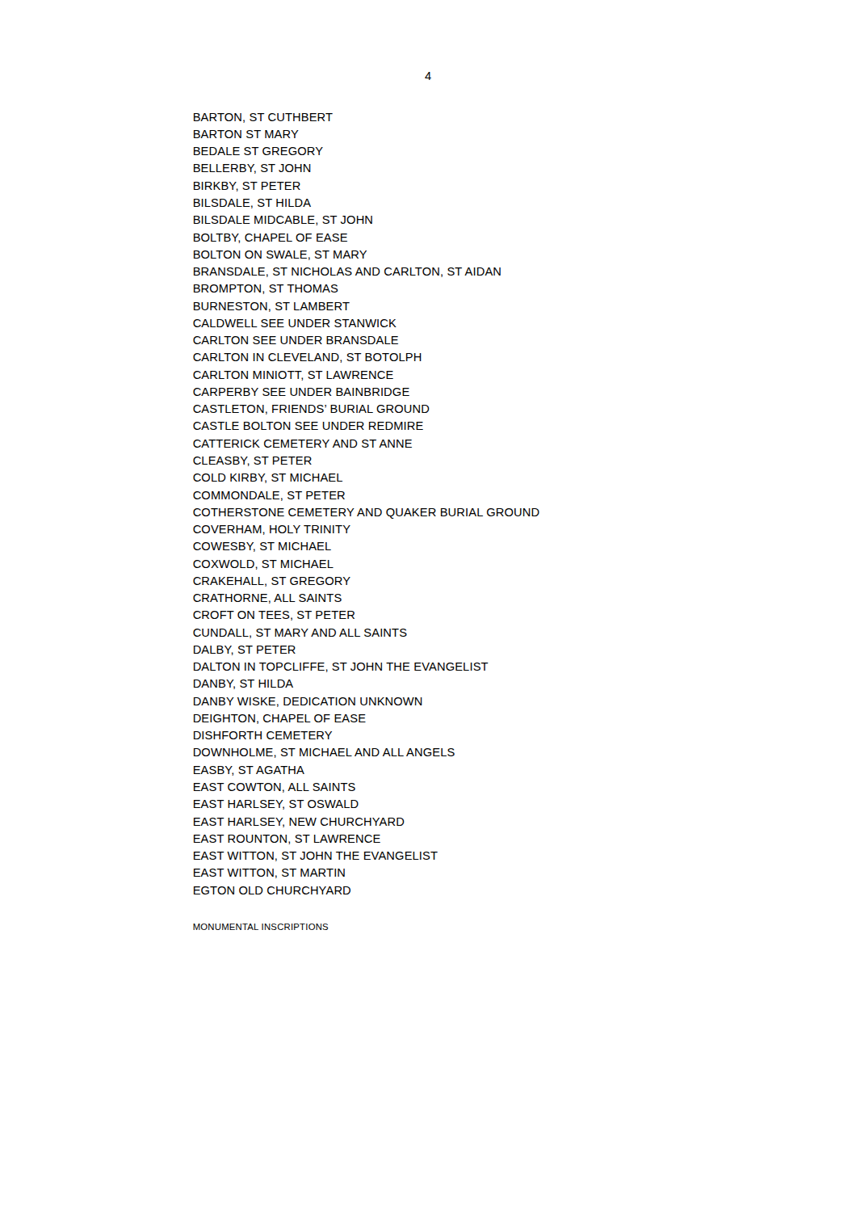4
BARTON, ST CUTHBERT
BARTON ST MARY
BEDALE ST GREGORY
BELLERBY, ST JOHN
BIRKBY, ST PETER
BILSDALE, ST HILDA
BILSDALE MIDCABLE, ST JOHN
BOLTBY, CHAPEL OF EASE
BOLTON ON SWALE, ST MARY
BRANSDALE, ST NICHOLAS AND CARLTON, ST AIDAN
BROMPTON, ST THOMAS
BURNESTON, ST LAMBERT
CALDWELL SEE UNDER STANWICK
CARLTON SEE UNDER BRANSDALE
CARLTON IN CLEVELAND, ST BOTOLPH
CARLTON MINIOTT, ST LAWRENCE
CARPERBY SEE UNDER BAINBRIDGE
CASTLETON, FRIENDS’ BURIAL GROUND
CASTLE BOLTON SEE UNDER REDMIRE
CATTERICK CEMETERY AND ST ANNE
CLEASBY, ST PETER
COLD KIRBY, ST MICHAEL
COMMONDALE, ST PETER
COTHERSTONE CEMETERY AND QUAKER BURIAL GROUND
COVERHAM, HOLY TRINITY
COWESBY, ST MICHAEL
COXWOLD, ST MICHAEL
CRAKEHALL, ST GREGORY
CRATHORNE, ALL SAINTS
CROFT ON TEES, ST PETER
CUNDALL, ST MARY AND ALL SAINTS
DALBY, ST PETER
DALTON IN TOPCLIFFE, ST JOHN THE EVANGELIST
DANBY, ST HILDA
DANBY WISKE, DEDICATION UNKNOWN
DEIGHTON, CHAPEL OF EASE
DISHFORTH CEMETERY
DOWNHOLME, ST MICHAEL AND ALL ANGELS
EASBY, ST AGATHA
EAST COWTON, ALL SAINTS
EAST HARLSEY, ST OSWALD
EAST HARLSEY, NEW CHURCHYARD
EAST ROUNTON, ST LAWRENCE
EAST WITTON, ST JOHN THE EVANGELIST
EAST WITTON, ST MARTIN
EGTON OLD CHURCHYARD
MONUMENTAL INSCRIPTIONS